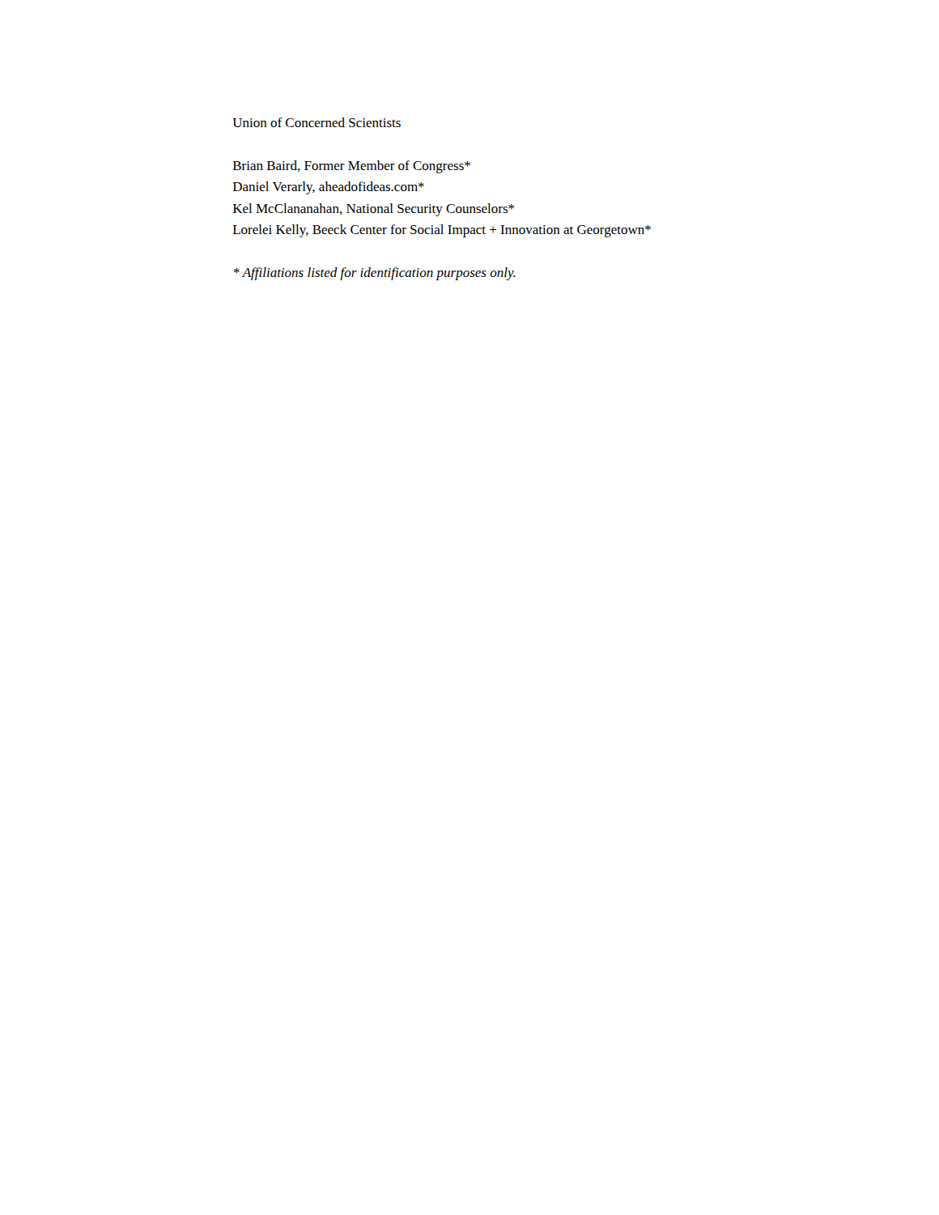Union of Concerned Scientists
Brian Baird, Former Member of Congress*
Daniel Verarly, aheadofideas.com*
Kel McClananahan, National Security Counselors*
Lorelei Kelly, Beeck Center for Social Impact + Innovation at Georgetown*
* Affiliations listed for identification purposes only.